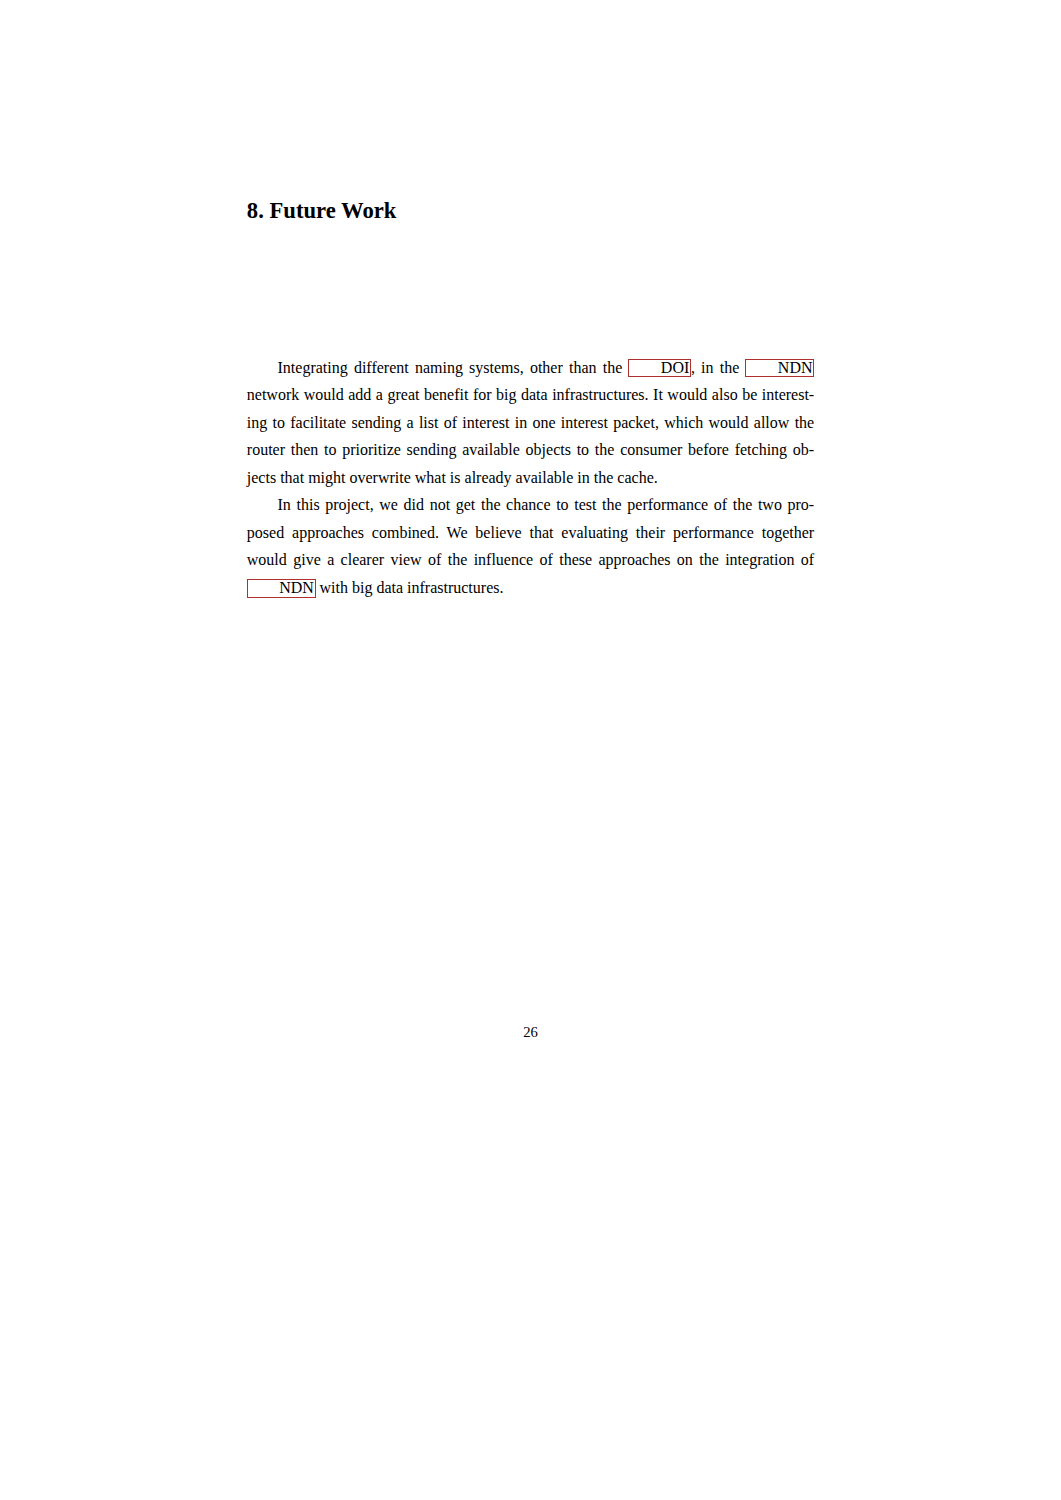8. Future Work
Integrating different naming systems, other than the DOI, in the NDN network would add a great benefit for big data infrastructures. It would also be interesting to facilitate sending a list of interest in one interest packet, which would allow the router then to prioritize sending available objects to the consumer before fetching objects that might overwrite what is already available in the cache.
In this project, we did not get the chance to test the performance of the two proposed approaches combined. We believe that evaluating their performance together would give a clearer view of the influence of these approaches on the integration of NDN with big data infrastructures.
26